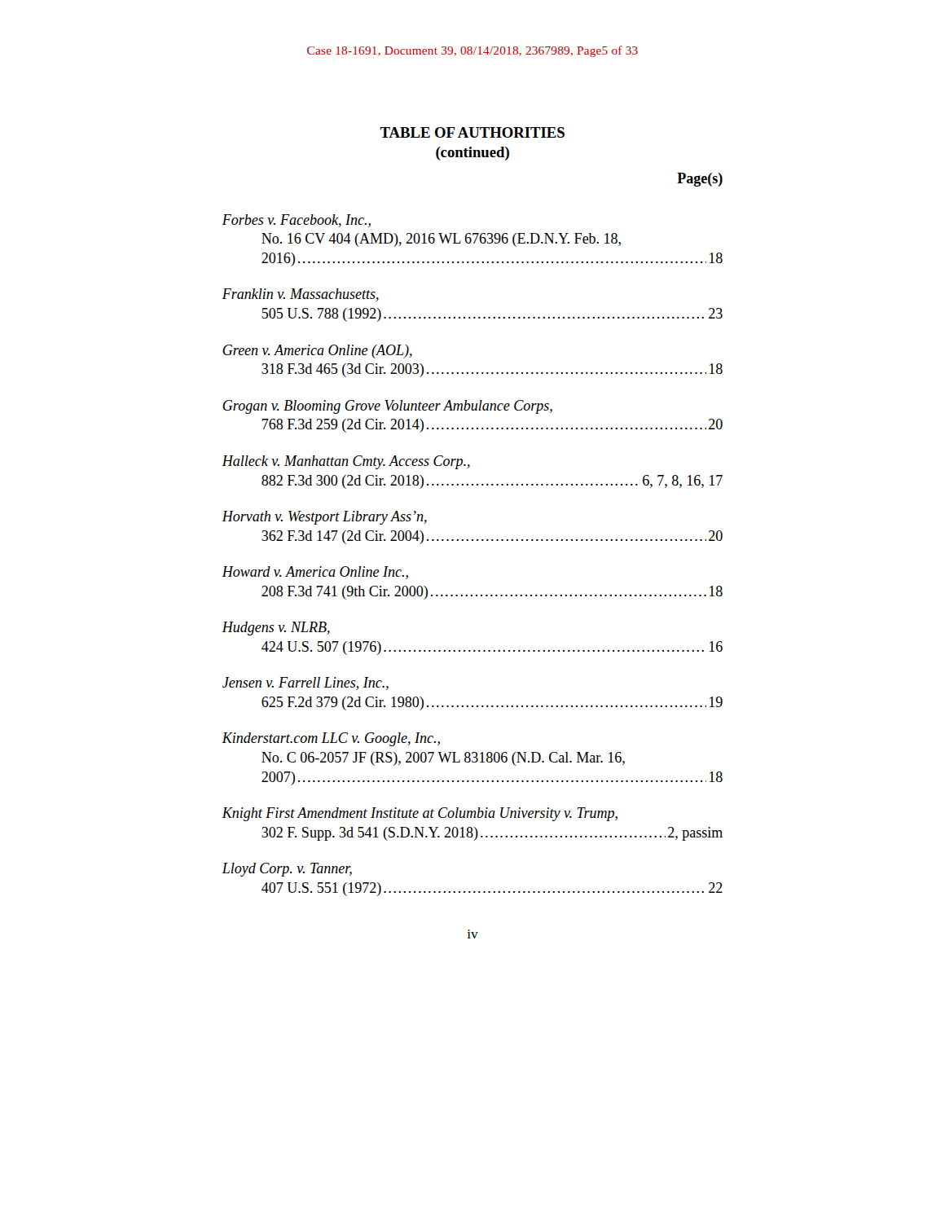Case 18-1691, Document 39, 08/14/2018, 2367989, Page5 of 33
TABLE OF AUTHORITIES
(continued)
Page(s)
Forbes v. Facebook, Inc.,
No. 16 CV 404 (AMD), 2016 WL 676396 (E.D.N.Y. Feb. 18,
2016) .................................................................................................................. 18
Franklin v. Massachusetts,
505 U.S. 788 (1992) .................................................................................................................. 23
Green v. America Online (AOL),
318 F.3d 465 (3d Cir. 2003) .................................................................................................................. 18
Grogan v. Blooming Grove Volunteer Ambulance Corps,
768 F.3d 259 (2d Cir. 2014) .................................................................................................................. 20
Halleck v. Manhattan Cmty. Access Corp.,
882 F.3d 300 (2d Cir. 2018) .................................................................................................................. 6, 7, 8, 16, 17
Horvath v. Westport Library Ass’n,
362 F.3d 147 (2d Cir. 2004) .................................................................................................................. 20
Howard v. America Online Inc.,
208 F.3d 741 (9th Cir. 2000) .................................................................................................................. 18
Hudgens v. NLRB,
424 U.S. 507 (1976) .................................................................................................................. 16
Jensen v. Farrell Lines, Inc.,
625 F.2d 379 (2d Cir. 1980) .................................................................................................................. 19
Kinderstart.com LLC v. Google, Inc.,
No. C 06-2057 JF (RS), 2007 WL 831806 (N.D. Cal. Mar. 16,
2007) .................................................................................................................. 18
Knight First Amendment Institute at Columbia University v. Trump,
302 F. Supp. 3d 541 (S.D.N.Y. 2018) .................................................................................................................. 2, passim
Lloyd Corp. v. Tanner,
407 U.S. 551 (1972) .................................................................................................................. 22
iv